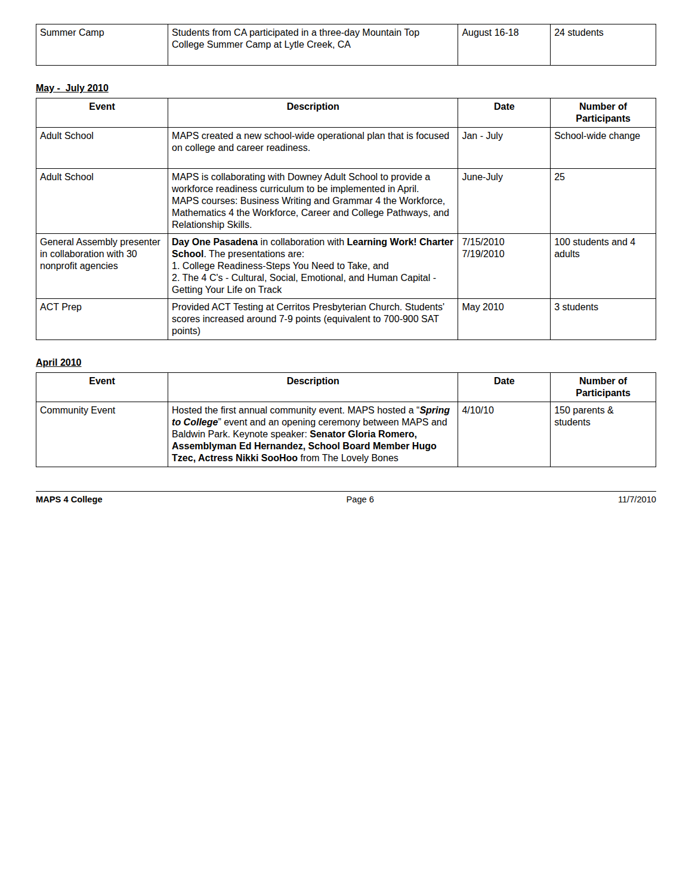| Summer Camp | Students from CA participated in a three-day Mountain Top College Summer Camp at Lytle Creek, CA | August 16-18 | 24 students |
May - July 2010
| Event | Description | Date | Number of Participants |
| --- | --- | --- | --- |
| Adult School | MAPS created a new school-wide operational plan that is focused on college and career readiness. | Jan - July | School-wide change |
| Adult School | MAPS is collaborating with Downey Adult School to provide a workforce readiness curriculum to be implemented in April. MAPS courses: Business Writing and Grammar 4 the Workforce, Mathematics 4 the Workforce, Career and College Pathways, and Relationship Skills. | June-July | 25 |
| General Assembly presenter in collaboration with 30 nonprofit agencies | Day One Pasadena in collaboration with Learning Work! Charter School . The presentations are: 1. College Readiness-Steps You Need to Take, and 2. The 4 C's - Cultural, Social, Emotional, and Human Capital - Getting Your Life on Track | 7/15/2010 7/19/2010 | 100 students and 4 adults |
| ACT Prep | Provided ACT Testing at Cerritos Presbyterian Church. Students' scores increased around 7-9 points (equivalent to 700-900 SAT points) | May 2010 | 3 students |
April 2010
| Event | Description | Date | Number of Participants |
| --- | --- | --- | --- |
| Community Event | Hosted the first annual community event. MAPS hosted a “ Spring to College ” event and an opening ceremony between MAPS and Baldwin Park. Keynote speaker: Senator Gloria Romero, Assemblyman Ed Hernandez, School Board Member Hugo Tzec, Actress Nikki SooHoo from The Lovely Bones | 4/10/10 | 150 parents & students |
MAPS 4 College
Page 6
11/7/2010